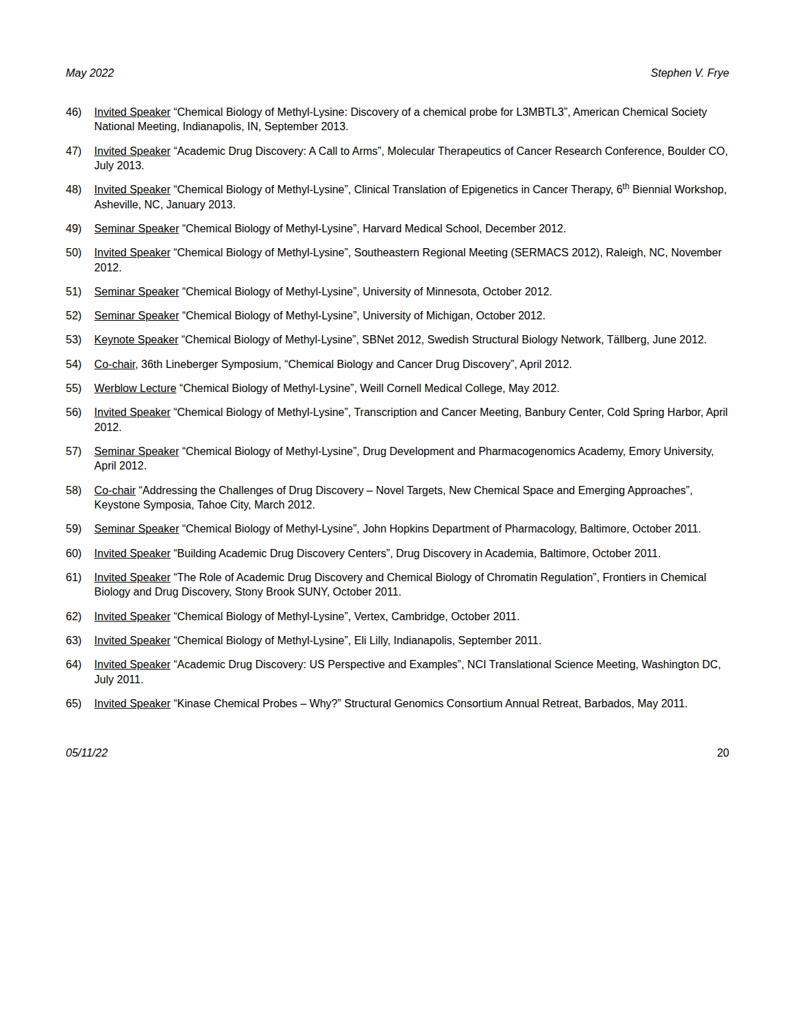May 2022 Stephen V. Frye
Invited Speaker “Chemical Biology of Methyl-Lysine: Discovery of a chemical probe for L3MBTL3”, American Chemical Society National Meeting, Indianapolis, IN, September 2013.
Invited Speaker “Academic Drug Discovery: A Call to Arms”, Molecular Therapeutics of Cancer Research Conference, Boulder CO, July 2013.
Invited Speaker “Chemical Biology of Methyl-Lysine”, Clinical Translation of Epigenetics in Cancer Therapy, 6th Biennial Workshop, Asheville, NC, January 2013.
Seminar Speaker “Chemical Biology of Methyl-Lysine”, Harvard Medical School, December 2012.
Invited Speaker “Chemical Biology of Methyl-Lysine”, Southeastern Regional Meeting (SERMACS 2012), Raleigh, NC, November 2012.
Seminar Speaker “Chemical Biology of Methyl-Lysine”, University of Minnesota, October 2012.
Seminar Speaker “Chemical Biology of Methyl-Lysine”, University of Michigan, October 2012.
Keynote Speaker “Chemical Biology of Methyl-Lysine”, SBNet 2012, Swedish Structural Biology Network, Tällberg, June 2012.
Co-chair, 36th Lineberger Symposium, “Chemical Biology and Cancer Drug Discovery”, April 2012.
Werblow Lecture “Chemical Biology of Methyl-Lysine”, Weill Cornell Medical College, May 2012.
Invited Speaker “Chemical Biology of Methyl-Lysine”, Transcription and Cancer Meeting, Banbury Center, Cold Spring Harbor, April 2012.
Seminar Speaker “Chemical Biology of Methyl-Lysine”, Drug Development and Pharmacogenomics Academy, Emory University, April 2012.
Co-chair “Addressing the Challenges of Drug Discovery – Novel Targets, New Chemical Space and Emerging Approaches”, Keystone Symposia, Tahoe City, March 2012.
Seminar Speaker “Chemical Biology of Methyl-Lysine”, John Hopkins Department of Pharmacology, Baltimore, October 2011.
Invited Speaker “Building Academic Drug Discovery Centers”, Drug Discovery in Academia, Baltimore, October 2011.
Invited Speaker “The Role of Academic Drug Discovery and Chemical Biology of Chromatin Regulation”, Frontiers in Chemical Biology and Drug Discovery, Stony Brook SUNY, October 2011.
Invited Speaker “Chemical Biology of Methyl-Lysine”, Vertex, Cambridge, October 2011.
Invited Speaker “Chemical Biology of Methyl-Lysine”, Eli Lilly, Indianapolis, September 2011.
Invited Speaker “Academic Drug Discovery: US Perspective and Examples”, NCI Translational Science Meeting, Washington DC, July 2011.
Invited Speaker “Kinase Chemical Probes – Why?” Structural Genomics Consortium Annual Retreat, Barbados, May 2011.
05/11/22 20